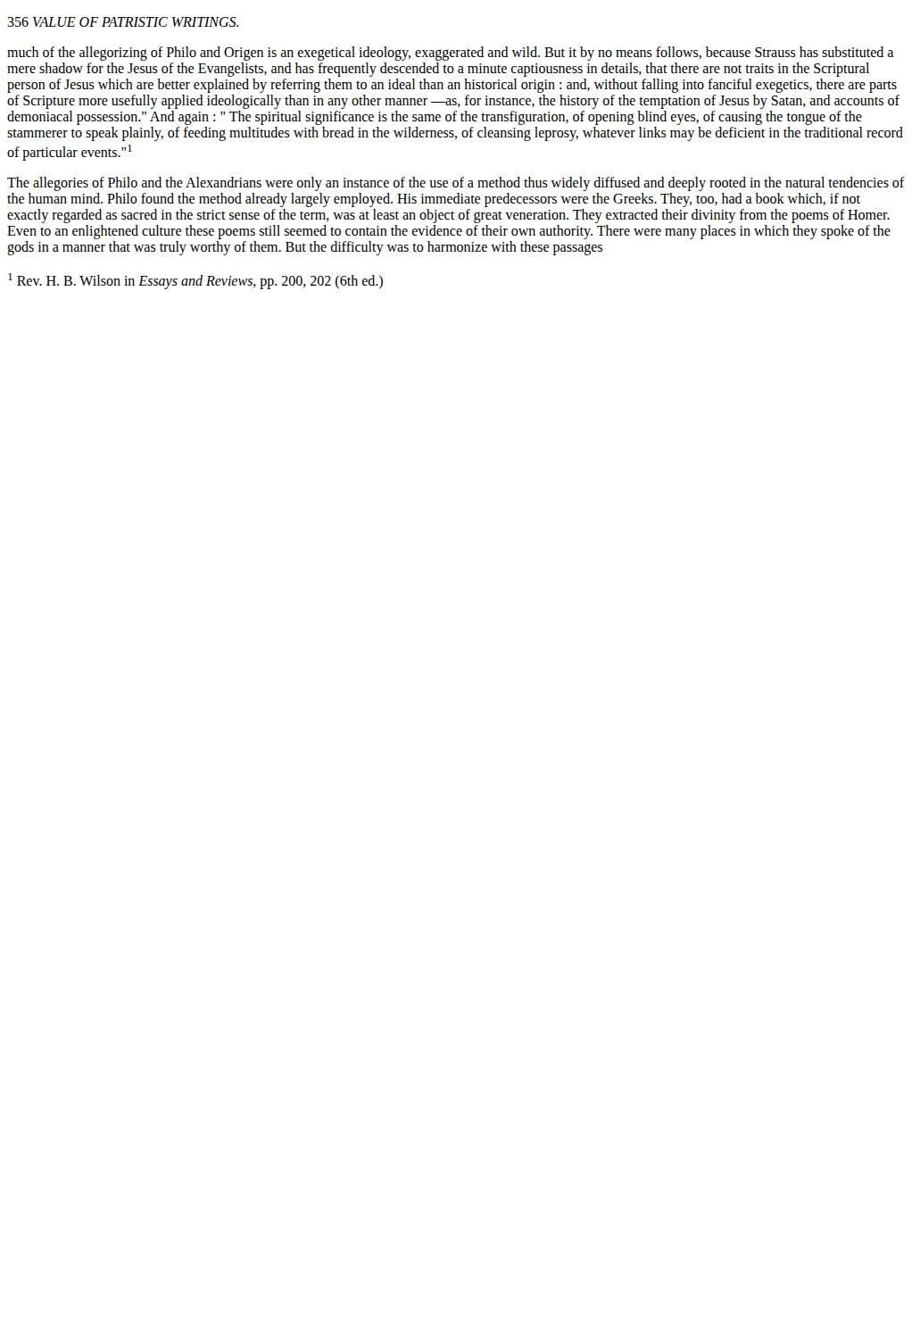356 VALUE OF PATRISTIC WRITINGS.
much of the allegorizing of Philo and Origen is an exegetical ideology, exaggerated and wild. But it by no means follows, because Strauss has substituted a mere shadow for the Jesus of the Evangelists, and has frequently descended to a minute captiousness in details, that there are not traits in the Scriptural person of Jesus which are better explained by referring them to an ideal than an historical origin : and, without falling into fanciful exegetics, there are parts of Scripture more usefully applied ideologically than in any other manner —as, for instance, the history of the temptation of Jesus by Satan, and accounts of demoniacal possession." And again : " The spiritual significance is the same of the transfiguration, of opening blind eyes, of causing the tongue of the stammerer to speak plainly, of feeding multitudes with bread in the wilderness, of cleansing leprosy, whatever links may be deficient in the traditional record of particular events."1
The allegories of Philo and the Alexandrians were only an instance of the use of a method thus widely diffused and deeply rooted in the natural tendencies of the human mind. Philo found the method already largely employed. His immediate predecessors were the Greeks. They, too, had a book which, if not exactly regarded as sacred in the strict sense of the term, was at least an object of great veneration. They extracted their divinity from the poems of Homer. Even to an enlightened culture these poems still seemed to contain the evidence of their own authority. There were many places in which they spoke of the gods in a manner that was truly worthy of them. But the difficulty was to harmonize with these passages
1 Rev. H. B. Wilson in Essays and Reviews, pp. 200, 202 (6th ed.)